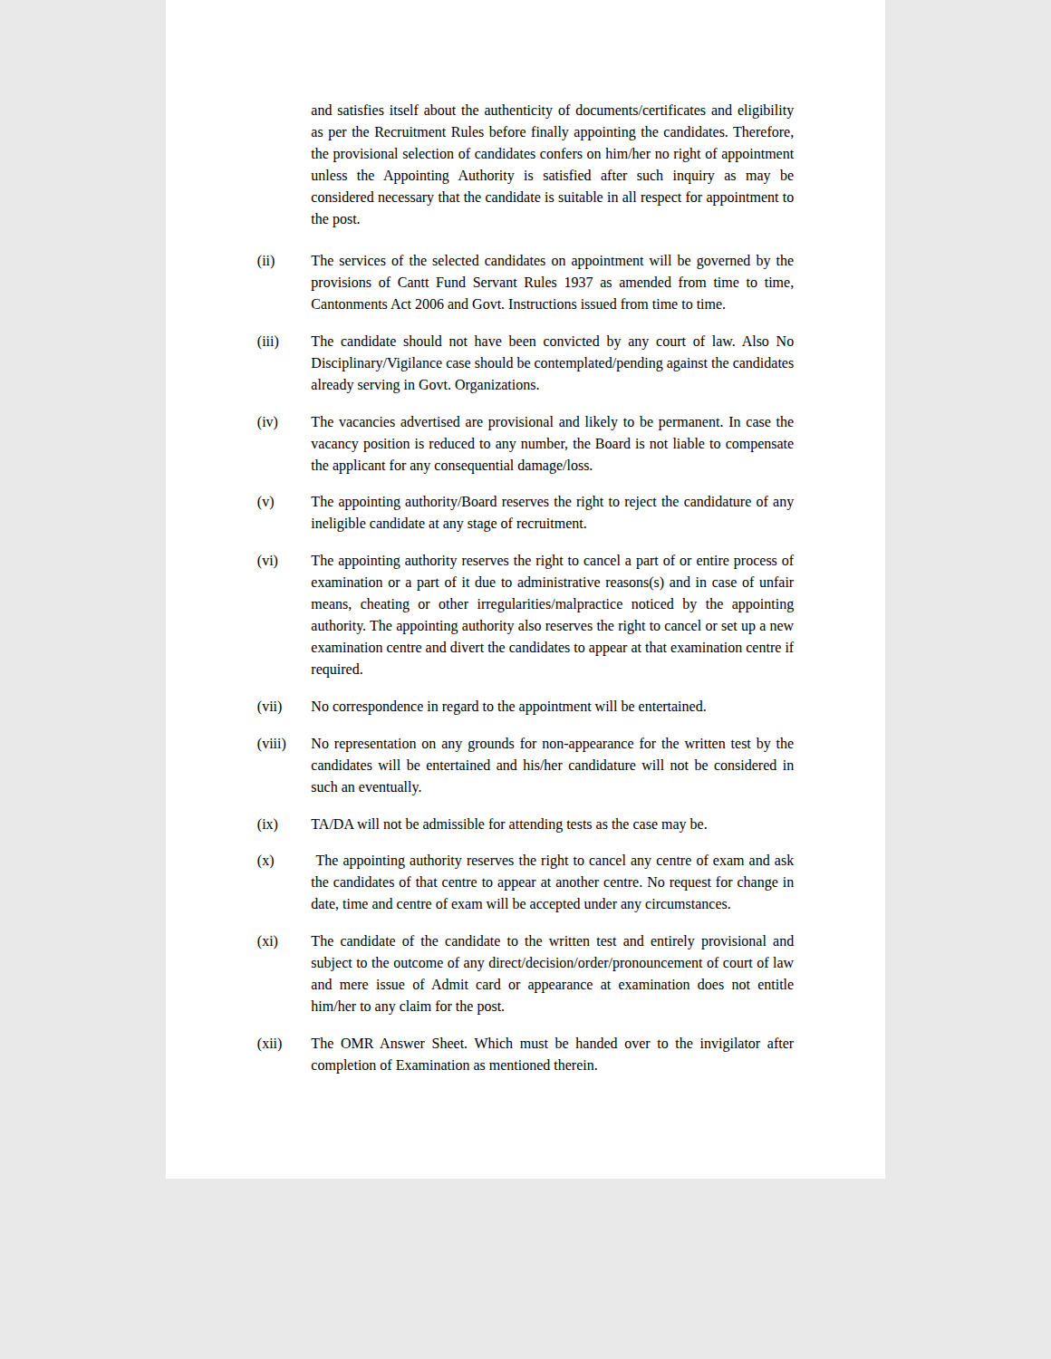and satisfies itself about the authenticity of documents/certificates and eligibility as per the Recruitment Rules before finally appointing the candidates. Therefore, the provisional selection of candidates confers on him/her no right of appointment unless the Appointing Authority is satisfied after such inquiry as may be considered necessary that the candidate is suitable in all respect for appointment to the post.
(ii) The services of the selected candidates on appointment will be governed by the provisions of Cantt Fund Servant Rules 1937 as amended from time to time, Cantonments Act 2006 and Govt. Instructions issued from time to time.
(iii) The candidate should not have been convicted by any court of law. Also No Disciplinary/Vigilance case should be contemplated/pending against the candidates already serving in Govt. Organizations.
(iv) The vacancies advertised are provisional and likely to be permanent. In case the vacancy position is reduced to any number, the Board is not liable to compensate the applicant for any consequential damage/loss.
(v) The appointing authority/Board reserves the right to reject the candidature of any ineligible candidate at any stage of recruitment.
(vi) The appointing authority reserves the right to cancel a part of or entire process of examination or a part of it due to administrative reasons(s) and in case of unfair means, cheating or other irregularities/malpractice noticed by the appointing authority. The appointing authority also reserves the right to cancel or set up a new examination centre and divert the candidates to appear at that examination centre if required.
(vii) No correspondence in regard to the appointment will be entertained.
(viii) No representation on any grounds for non-appearance for the written test by the candidates will be entertained and his/her candidature will not be considered in such an eventually.
(ix) TA/DA will not be admissible for attending tests as the case may be.
(x) The appointing authority reserves the right to cancel any centre of exam and ask the candidates of that centre to appear at another centre. No request for change in date, time and centre of exam will be accepted under any circumstances.
(xi) The candidate of the candidate to the written test and entirely provisional and subject to the outcome of any direct/decision/order/pronouncement of court of law and mere issue of Admit card or appearance at examination does not entitle him/her to any claim for the post.
(xii) The OMR Answer Sheet. Which must be handed over to the invigilator after completion of Examination as mentioned therein.